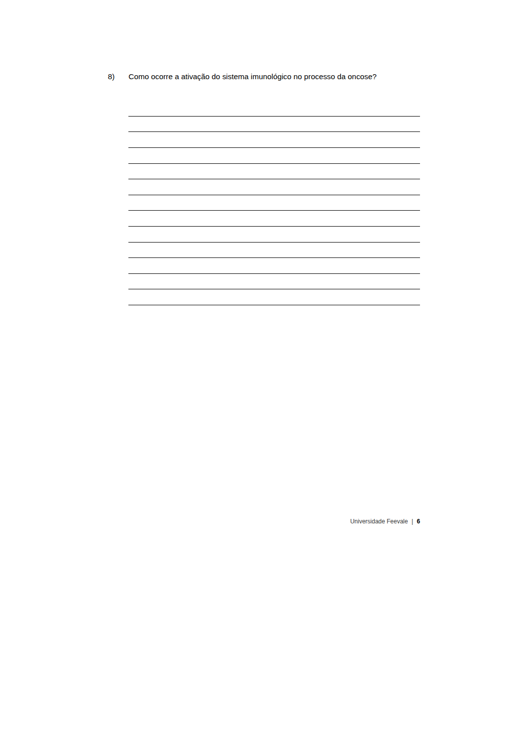8)
Como ocorre a ativação do sistema imunológico no processo da oncose?
Universidade Feevale | 6